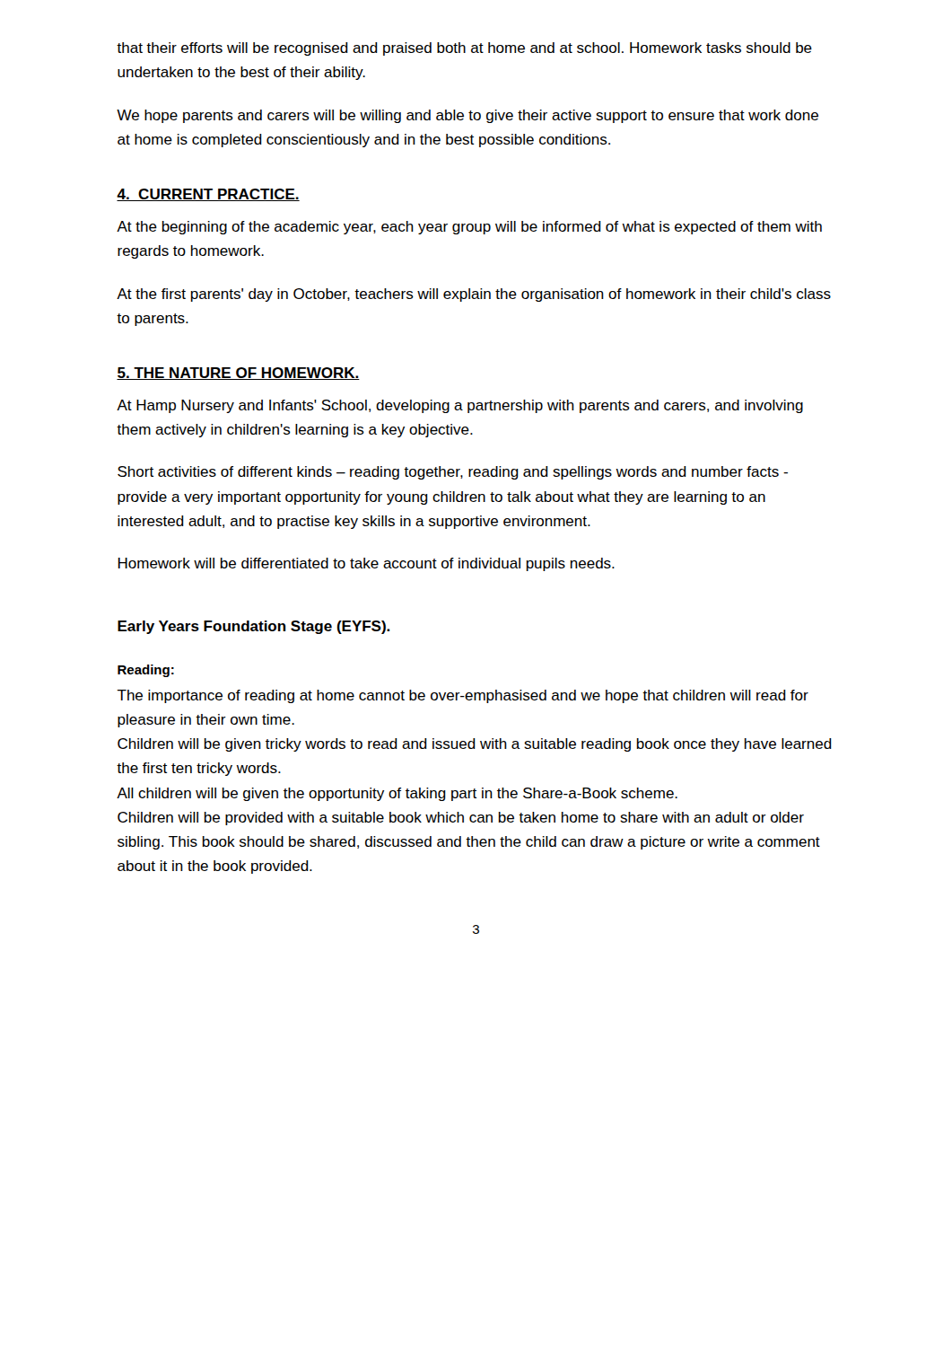that their efforts will be recognised and praised both at home and at school. Homework tasks should be undertaken to the best of their ability.
We hope parents and carers will be willing and able to give their active support to ensure that work done at home is completed conscientiously and in the best possible conditions.
4. CURRENT PRACTICE.
At the beginning of the academic year, each year group will be informed of what is expected of them with regards to homework.
At the first parents' day in October, teachers will explain the organisation of homework in their child's class to parents.
5. THE NATURE OF HOMEWORK.
At Hamp Nursery and Infants' School, developing a partnership with parents and carers, and involving them actively in children's learning is a key objective.
Short activities of different kinds – reading together, reading and spellings words and number facts - provide a very important opportunity for young children to talk about what they are learning to an interested adult, and to practise key skills in a supportive environment.
Homework will be differentiated to take account of individual pupils needs.
Early Years Foundation Stage (EYFS).
Reading:
The importance of reading at home cannot be over-emphasised and we hope that children will read for pleasure in their own time.
Children will be given tricky words to read and issued with a suitable reading book once they have learned the first ten tricky words.
All children will be given the opportunity of taking part in the Share-a-Book scheme.
Children will be provided with a suitable book which can be taken home to share with an adult or older sibling. This book should be shared, discussed and then the child can draw a picture or write a comment about it in the book provided.
3